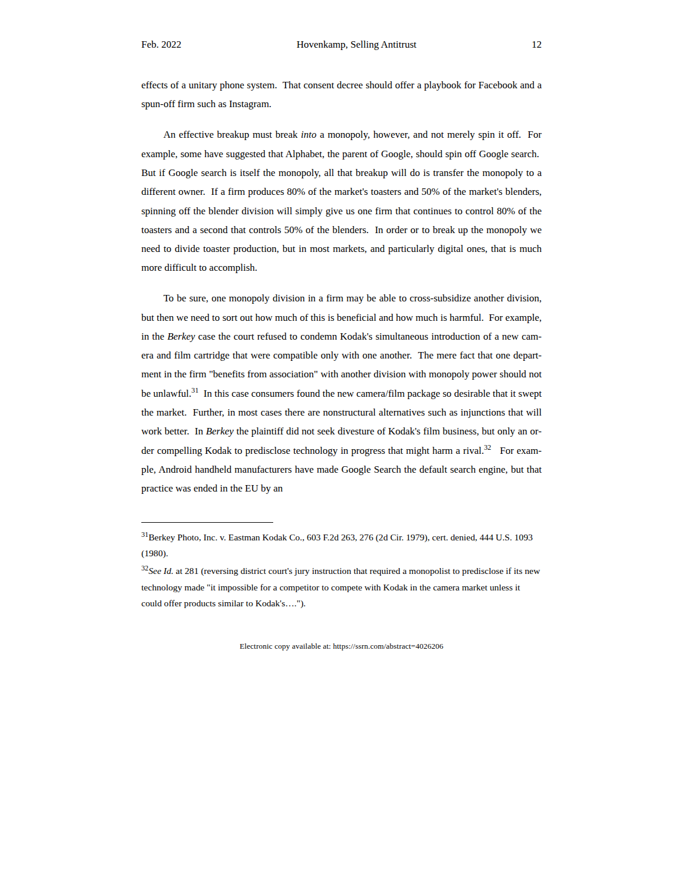Feb. 2022 Hovenkamp, Selling Antitrust 12
effects of a unitary phone system. That consent decree should offer a playbook for Facebook and a spun-off firm such as Instagram.
An effective breakup must break into a monopoly, however, and not merely spin it off. For example, some have suggested that Alphabet, the parent of Google, should spin off Google search. But if Google search is itself the monopoly, all that breakup will do is transfer the monopoly to a different owner. If a firm produces 80% of the market's toasters and 50% of the market's blenders, spinning off the blender division will simply give us one firm that continues to control 80% of the toasters and a second that controls 50% of the blenders. In order or to break up the monopoly we need to divide toaster production, but in most markets, and particularly digital ones, that is much more difficult to accomplish.
To be sure, one monopoly division in a firm may be able to cross-subsidize another division, but then we need to sort out how much of this is beneficial and how much is harmful. For example, in the Berkey case the court refused to condemn Kodak's simultaneous introduction of a new camera and film cartridge that were compatible only with one another. The mere fact that one department in the firm "benefits from association" with another division with monopoly power should not be unlawful.31 In this case consumers found the new camera/film package so desirable that it swept the market. Further, in most cases there are nonstructural alternatives such as injunctions that will work better. In Berkey the plaintiff did not seek divesture of Kodak's film business, but only an order compelling Kodak to predisclose technology in progress that might harm a rival.32 For example, Android handheld manufacturers have made Google Search the default search engine, but that practice was ended in the EU by an
31 Berkey Photo, Inc. v. Eastman Kodak Co., 603 F.2d 263, 276 (2d Cir. 1979), cert. denied, 444 U.S. 1093 (1980).
32 See Id. at 281 (reversing district court's jury instruction that required a monopolist to predisclose if its new technology made "it impossible for a competitor to compete with Kodak in the camera market unless it could offer products similar to Kodak's….").
Electronic copy available at: https://ssrn.com/abstract=4026206